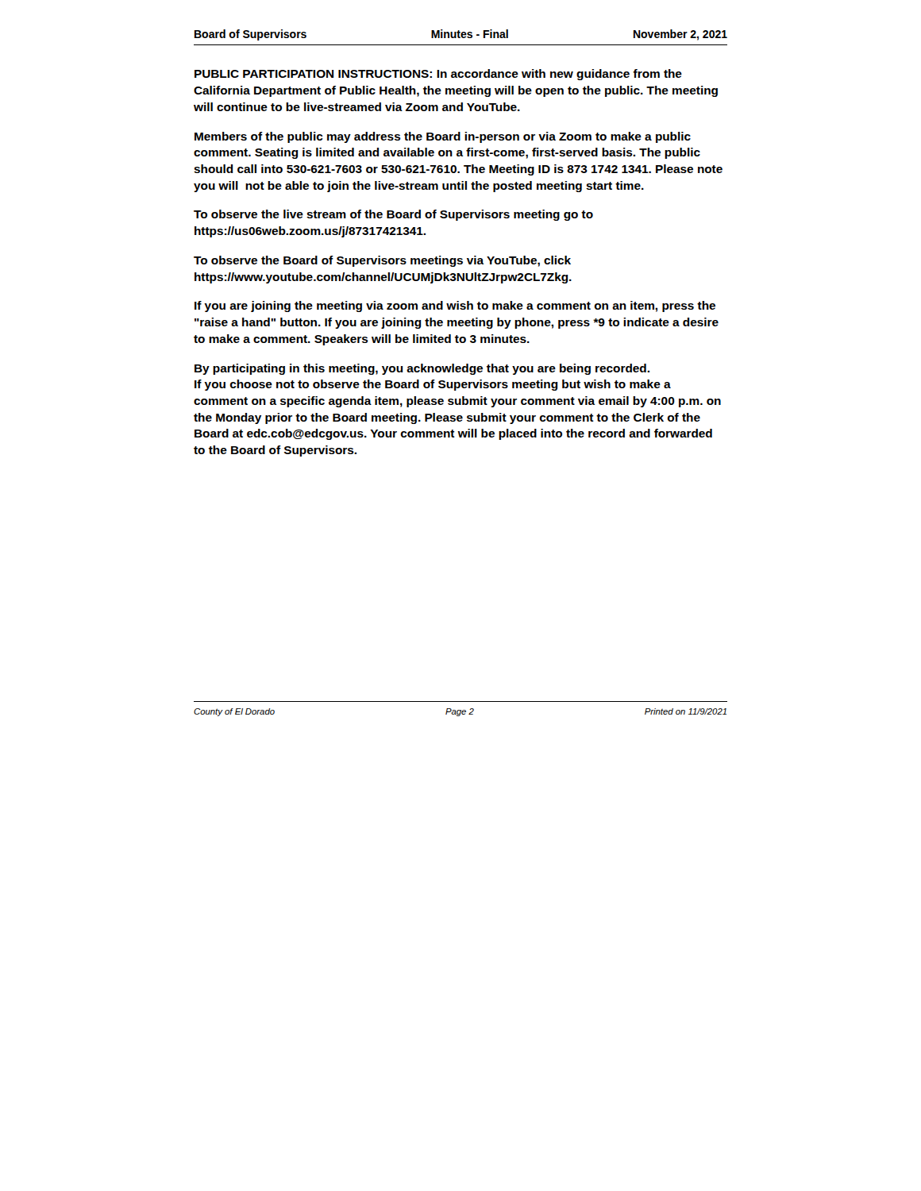Board of Supervisors
Minutes - Final
November 2, 2021
PUBLIC PARTICIPATION INSTRUCTIONS: In accordance with new guidance from the California Department of Public Health, the meeting will be open to the public. The meeting will continue to be live-streamed via Zoom and YouTube.
Members of the public may address the Board in-person or via Zoom to make a public comment. Seating is limited and available on a first-come, first-served basis. The public should call into 530-621-7603 or 530-621-7610. The Meeting ID is 873 1742 1341. Please note you will not be able to join the live-stream until the posted meeting start time.
To observe the live stream of the Board of Supervisors meeting go to https://us06web.zoom.us/j/87317421341.
To observe the Board of Supervisors meetings via YouTube, click https://www.youtube.com/channel/UCUMjDk3NUltZJrpw2CL7Zkg.
If you are joining the meeting via zoom and wish to make a comment on an item, press the "raise a hand" button. If you are joining the meeting by phone, press *9 to indicate a desire to make a comment. Speakers will be limited to 3 minutes.
By participating in this meeting, you acknowledge that you are being recorded.
If you choose not to observe the Board of Supervisors meeting but wish to make a comment on a specific agenda item, please submit your comment via email by 4:00 p.m. on the Monday prior to the Board meeting. Please submit your comment to the Clerk of the Board at edc.cob@edcgov.us. Your comment will be placed into the record and forwarded to the Board of Supervisors.
County of El Dorado
Page 2
Printed on 11/9/2021